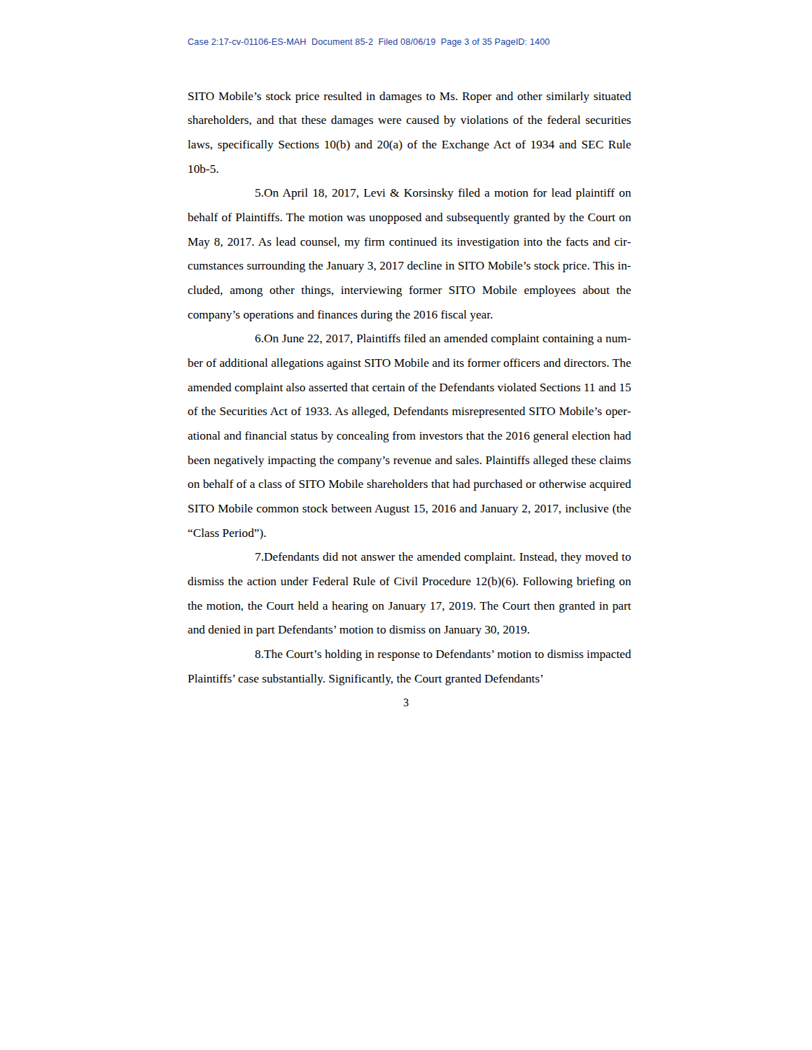Case 2:17-cv-01106-ES-MAH Document 85-2 Filed 08/06/19 Page 3 of 35 PageID: 1400
SITO Mobile’s stock price resulted in damages to Ms. Roper and other similarly situated shareholders, and that these damages were caused by violations of the federal securities laws, specifically Sections 10(b) and 20(a) of the Exchange Act of 1934 and SEC Rule 10b-5.
5. On April 18, 2017, Levi & Korsinsky filed a motion for lead plaintiff on behalf of Plaintiffs. The motion was unopposed and subsequently granted by the Court on May 8, 2017. As lead counsel, my firm continued its investigation into the facts and circumstances surrounding the January 3, 2017 decline in SITO Mobile’s stock price. This included, among other things, interviewing former SITO Mobile employees about the company’s operations and finances during the 2016 fiscal year.
6. On June 22, 2017, Plaintiffs filed an amended complaint containing a number of additional allegations against SITO Mobile and its former officers and directors. The amended complaint also asserted that certain of the Defendants violated Sections 11 and 15 of the Securities Act of 1933. As alleged, Defendants misrepresented SITO Mobile’s operational and financial status by concealing from investors that the 2016 general election had been negatively impacting the company’s revenue and sales. Plaintiffs alleged these claims on behalf of a class of SITO Mobile shareholders that had purchased or otherwise acquired SITO Mobile common stock between August 15, 2016 and January 2, 2017, inclusive (the “Class Period”).
7. Defendants did not answer the amended complaint. Instead, they moved to dismiss the action under Federal Rule of Civil Procedure 12(b)(6). Following briefing on the motion, the Court held a hearing on January 17, 2019. The Court then granted in part and denied in part Defendants’ motion to dismiss on January 30, 2019.
8. The Court’s holding in response to Defendants’ motion to dismiss impacted Plaintiffs’ case substantially. Significantly, the Court granted Defendants’
3